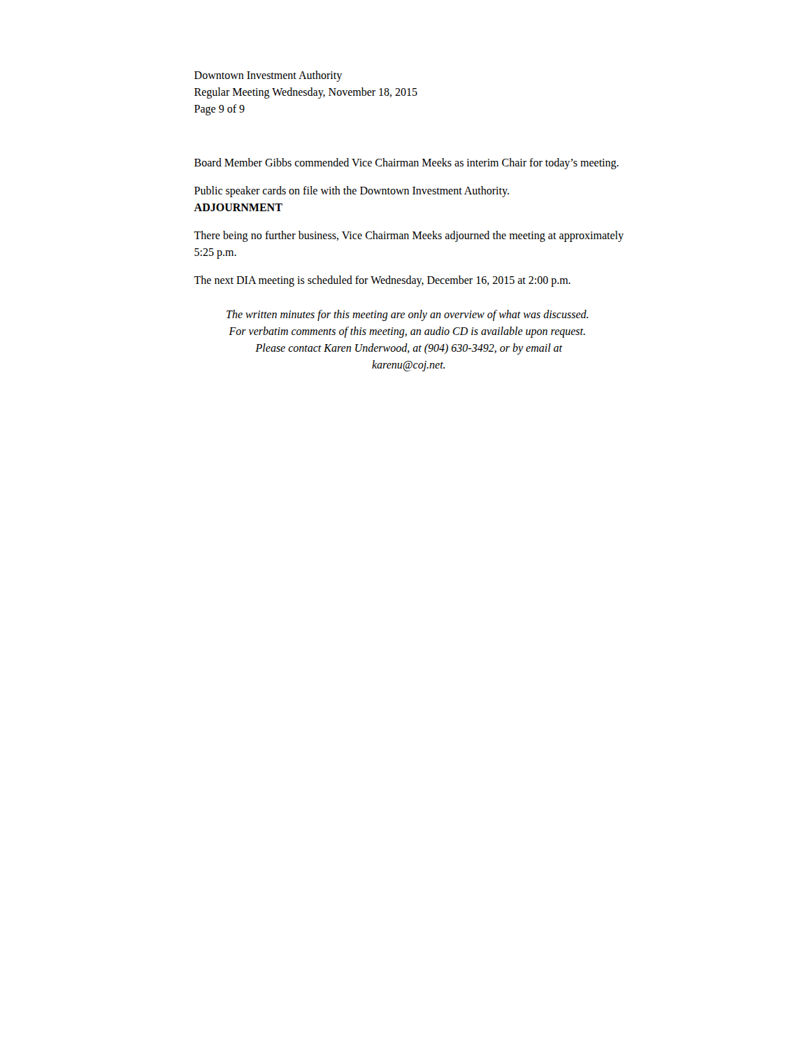Downtown Investment Authority
Regular Meeting Wednesday, November 18, 2015
Page 9 of 9
Board Member Gibbs commended Vice Chairman Meeks as interim Chair for today’s meeting.
Public speaker cards on file with the Downtown Investment Authority.
ADJOURNMENT
There being no further business, Vice Chairman Meeks adjourned the meeting at approximately 5:25 p.m.
The next DIA meeting is scheduled for Wednesday, December 16, 2015 at 2:00 p.m.
The written minutes for this meeting are only an overview of what was discussed. For verbatim comments of this meeting, an audio CD is available upon request. Please contact Karen Underwood, at (904) 630-3492, or by email at karenu@coj.net.